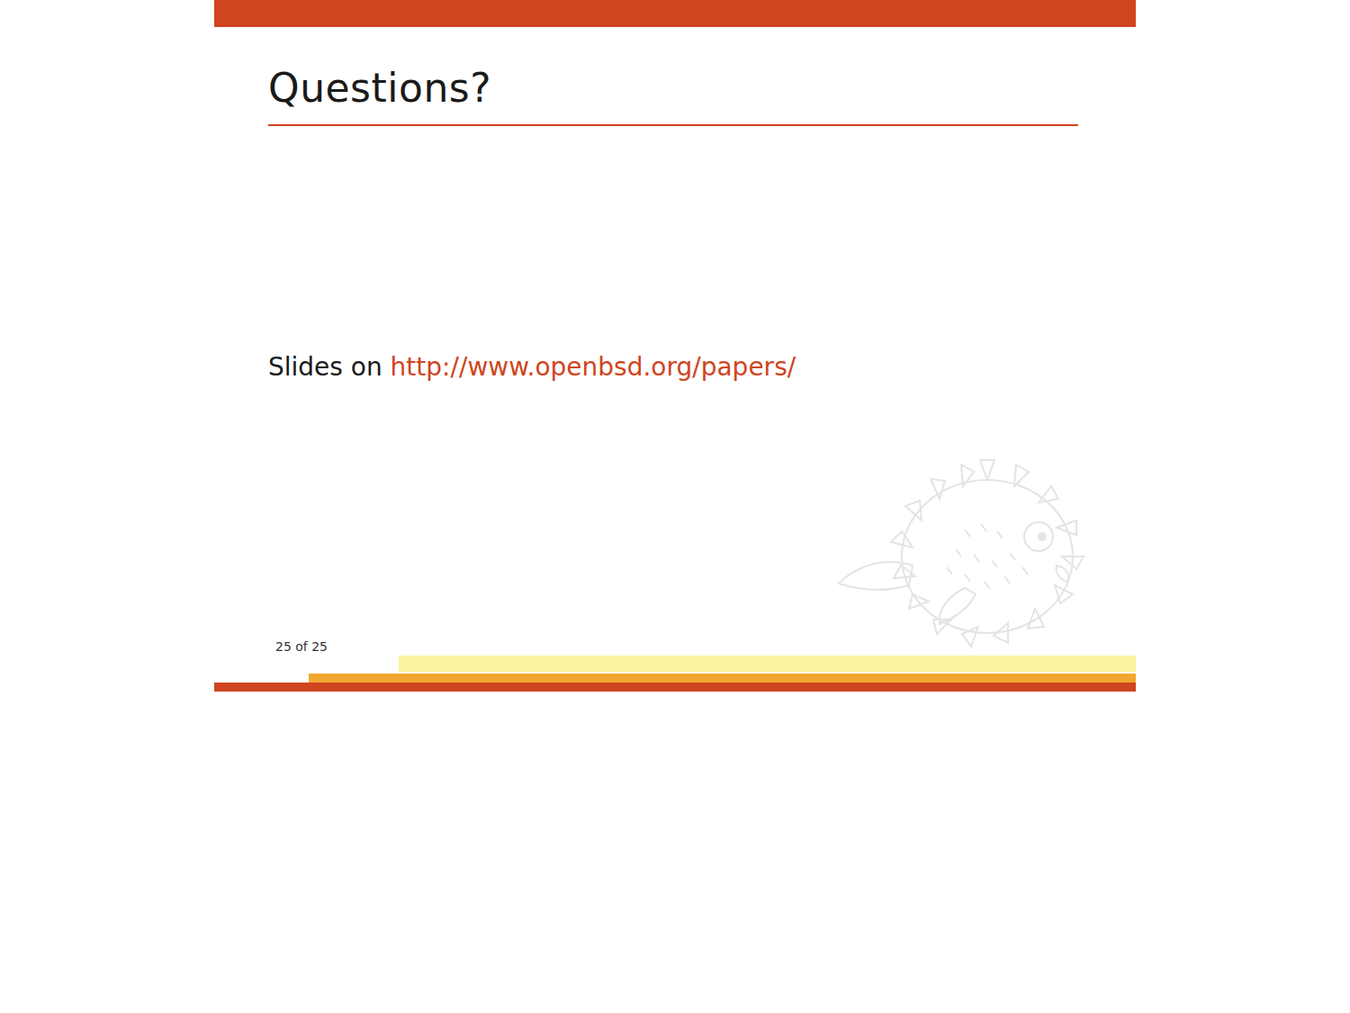Questions?
Slides on http://www.openbsd.org/papers/
25 of 25